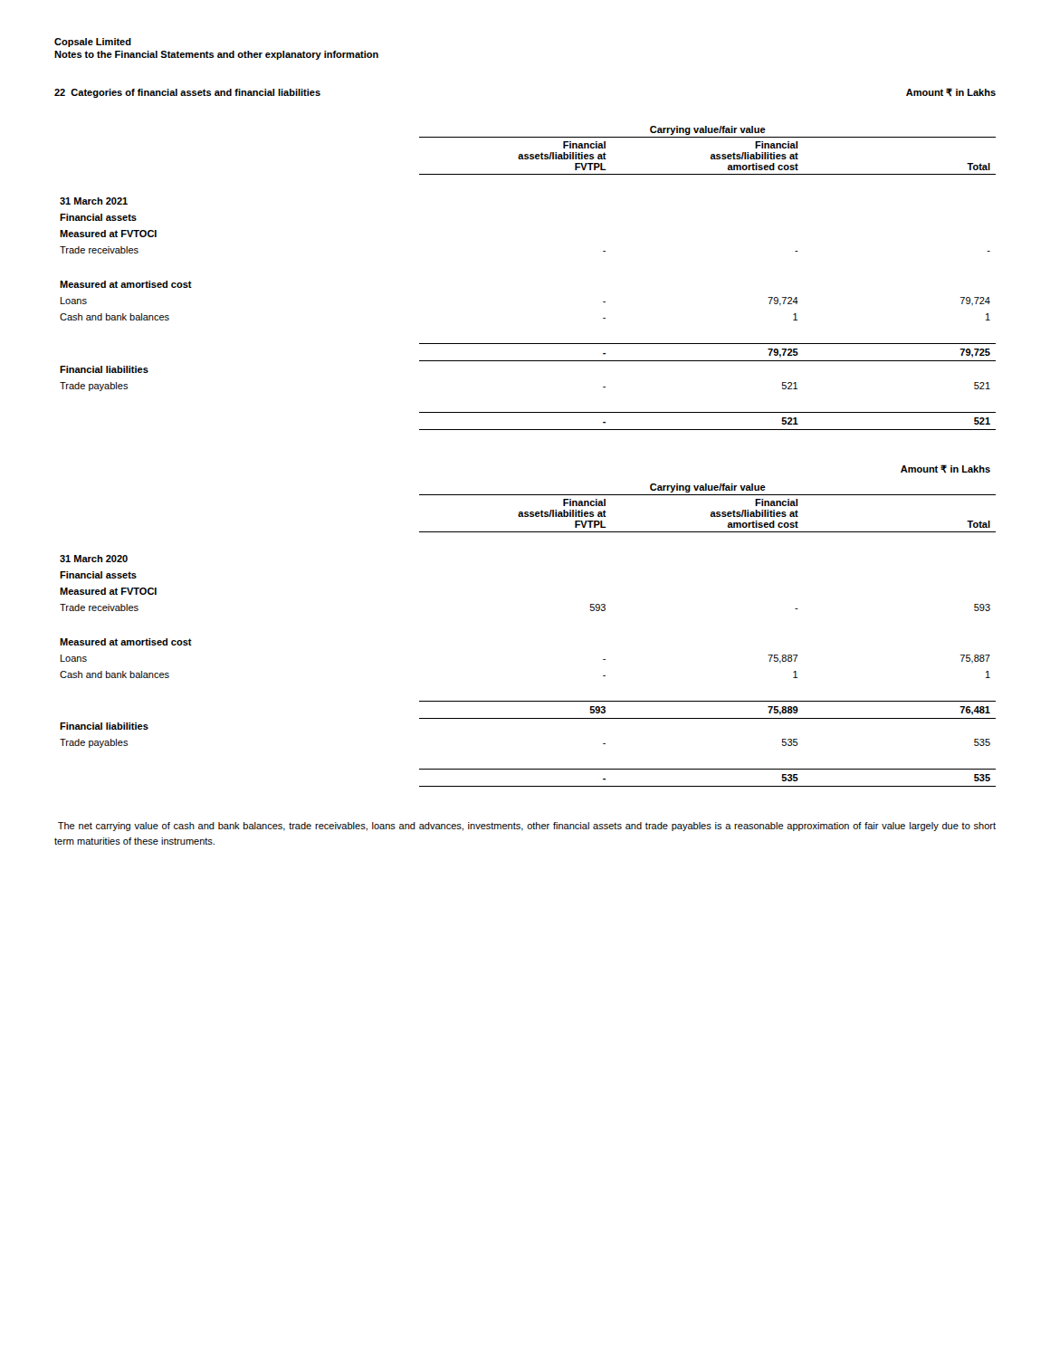Copsale Limited
Notes to the Financial Statements and other explanatory information
22 Categories of financial assets and financial liabilities
Amount ₹ in Lakhs
| | Carrying value/fair value |
| | Financial assets/liabilities at FVTPL | Financial assets/liabilities at amortised cost | Total |
| 31 March 2021 | | | |
| Financial assets | | | |
| Measured at FVTOCI | | | |
| Trade receivables | - | - | - |
| Measured at amortised cost | | | |
| Loans | - | 79,724 | 79,724 |
| Cash and bank balances | - | 1 | 1 |
| | - | 79,725 | 79,725 |
| Financial liabilities | | | |
| Trade payables | - | 521 | 521 |
| | - | 521 | 521 |
| | Amount ₹ in Lakhs |
| | Carrying value/fair value |
| | Financial assets/liabilities at FVTPL | Financial assets/liabilities at amortised cost | Total |
| 31 March 2020 | | | |
| Financial assets | | | |
| Measured at FVTOCI | | | |
| Trade receivables | 593 | - | 593 |
| Measured at amortised cost | | | |
| Loans | - | 75,887 | 75,887 |
| Cash and bank balances | - | 1 | 1 |
| | 593 | 75,889 | 76,481 |
| Financial liabilities | | | |
| Trade payables | - | 535 | 535 |
| | - | 535 | 535 |
The net carrying value of cash and bank balances, trade receivables, loans and advances, investments, other financial assets and trade payables is a reasonable approximation of fair value largely due to short term maturities of these instruments.